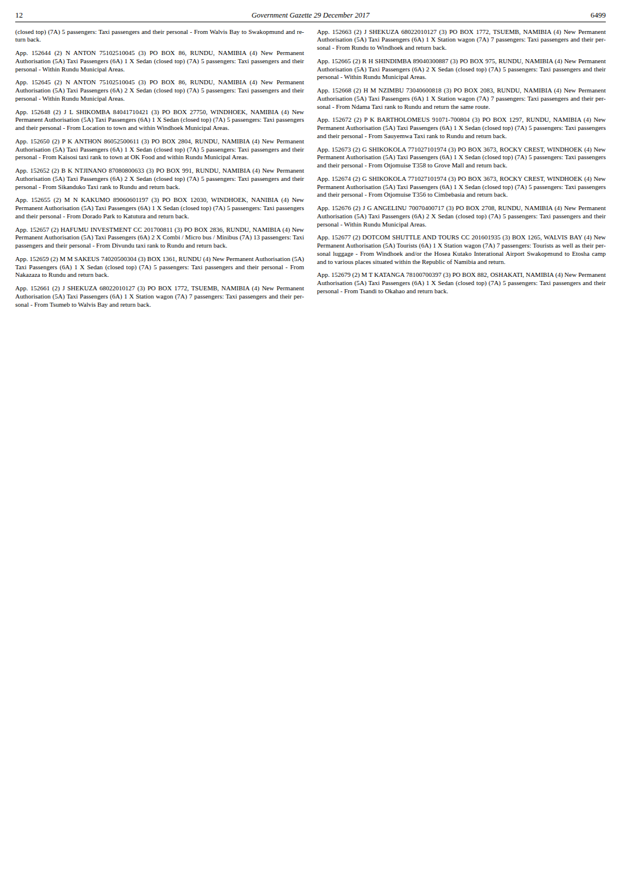12
Government Gazette 29 December 2017
6499
(closed top) (7A) 5 passengers: Taxi passengers and their personal - From Walvis Bay to Swakopmund and return back.
App. 152644 (2) N ANTON 75102510045 (3) PO BOX 86, RUNDU, NAMIBIA (4) New Permanent Authorisation (5A) Taxi Passengers (6A) 1 X Sedan (closed top) (7A) 5 passengers: Taxi passengers and their personal - Within Rundu Municipal Areas.
App. 152645 (2) N ANTON 75102510045 (3) PO BOX 86, RUNDU, NAMIBIA (4) New Permanent Authorisation (5A) Taxi Passengers (6A) 2 X Sedan (closed top) (7A) 5 passengers: Taxi passengers and their personal - Within Rundu Municipal Areas.
App. 152648 (2) J L SHIKOMBA 84041710421 (3) PO BOX 27750, WINDHOEK, NAMIBIA (4) New Permanent Authorisation (5A) Taxi Passengers (6A) 1 X Sedan (closed top) (7A) 5 passengers: Taxi passengers and their personal - From Location to town and within Windhoek Municipal Areas.
App. 152650 (2) P K ANTHON 86052500611 (3) PO BOX 2804, RUNDU, NAMIBIA (4) New Permanent Authorisation (5A) Taxi Passengers (6A) 1 X Sedan (closed top) (7A) 5 passengers: Taxi passengers and their personal - From Kaisosi taxi rank to town at OK Food and within Rundu Municipal Areas.
App. 152652 (2) B K NTJINANO 87080800633 (3) PO BOX 991, RUNDU, NAMIBIA (4) New Permanent Authorisation (5A) Taxi Passengers (6A) 2 X Sedan (closed top) (7A) 5 passengers: Taxi passengers and their personal - From Sikanduko Taxi rank to Rundu and return back.
App. 152655 (2) M N KAKUMO 89060601197 (3) PO BOX 12030, WINDHOEK, NANIBIA (4) New Permanent Authorisation (5A) Taxi Passengers (6A) 1 X Sedan (closed top) (7A) 5 passengers: Taxi passengers and their personal - From Dorado Park to Katutura and return back.
App. 152657 (2) HAFUMU INVESTMENT CC 201700811 (3) PO BOX 2836, RUNDU, NAMIBIA (4) New Permanent Authorisation (5A) Taxi Passengers (6A) 2 X Combi / Micro bus / Minibus (7A) 13 passengers: Taxi passengers and their personal - From Divundu taxi rank to Rundu and return back.
App. 152659 (2) M M SAKEUS 74020500304 (3) BOX 1361, RUNDU (4) New Permanent Authorisation (5A) Taxi Passengers (6A) 1 X Sedan (closed top) (7A) 5 passengers: Taxi passengers and their personal - From Nakazaza to Rundu and return back.
App. 152661 (2) J SHEKUZA 68022010127 (3) PO BOX 1772, TSUEMB, NAMIBIA (4) New Permanent Authorisation (5A) Taxi Passengers (6A) 1 X Station wagon (7A) 7 passengers: Taxi passengers and their personal - From Tsumeb to Walvis Bay and return back.
App. 152663 (2) J SHEKUZA 68022010127 (3) PO BOX 1772, TSUEMB, NAMIBIA (4) New Permanent Authorisation (5A) Taxi Passengers (6A) 1 X Station wagon (7A) 7 passengers: Taxi passengers and their personal - From Rundu to Windhoek and return back.
App. 152665 (2) R H SHINDIMBA 89040300887 (3) PO BOX 975, RUNDU, NAMIBIA (4) New Permanent Authorisation (5A) Taxi Passengers (6A) 2 X Sedan (closed top) (7A) 5 passengers: Taxi passengers and their personal - Within Rundu Municipal Areas.
App. 152668 (2) H M NZIMBU 73040600818 (3) PO BOX 2083, RUNDU, NAMIBIA (4) New Permanent Authorisation (5A) Taxi Passengers (6A) 1 X Station wagon (7A) 7 passengers: Taxi passengers and their personal - From Ndama Taxi rank to Rundu and return the same route.
App. 152672 (2) P K BARTHOLOMEUS 91071-700804 (3) PO BOX 1297, RUNDU, NAMIBIA (4) New Permanent Authorisation (5A) Taxi Passengers (6A) 1 X Sedan (closed top) (7A) 5 passengers: Taxi passengers and their personal - From Sauyemwa Taxi rank to Rundu and return back.
App. 152673 (2) G SHIKOKOLA 771027101974 (3) PO BOX 3673, ROCKY CREST, WINDHOEK (4) New Permanent Authorisation (5A) Taxi Passengers (6A) 1 X Sedan (closed top) (7A) 5 passengers: Taxi passengers and their personal - From Otjomuise T358 to Grove Mall and return back.
App. 152674 (2) G SHIKOKOLA 771027101974 (3) PO BOX 3673, ROCKY CREST, WINDHOEK (4) New Permanent Authorisation (5A) Taxi Passengers (6A) 1 X Sedan (closed top) (7A) 5 passengers: Taxi passengers and their personal - From Otjomuise T356 to Cimbebasia and return back.
App. 152676 (2) J G ANGELINU 70070400717 (3) PO BOX 2708, RUNDU, NAMIBIA (4) New Permanent Authorisation (5A) Taxi Passengers (6A) 2 X Sedan (closed top) (7A) 5 passengers: Taxi passengers and their personal - Within Rundu Municipal Areas.
App. 152677 (2) DOTCOM SHUTTLE AND TOURS CC 201601935 (3) BOX 1265, WALVIS BAY (4) New Permanent Authorisation (5A) Tourists (6A) 1 X Station wagon (7A) 7 passengers: Tourists as well as their personal luggage - From Windhoek and/or the Hosea Kutako Interational Airport Swakopmund to Etosha camp and to various places situated within the Republic of Namibia and return.
App. 152679 (2) M T KATANGA 78100700397 (3) PO BOX 882, OSHAKATI, NAMIBIA (4) New Permanent Authorisation (5A) Taxi Passengers (6A) 1 X Sedan (closed top) (7A) 5 passengers: Taxi passengers and their personal - From Tsandi to Okahao and return back.